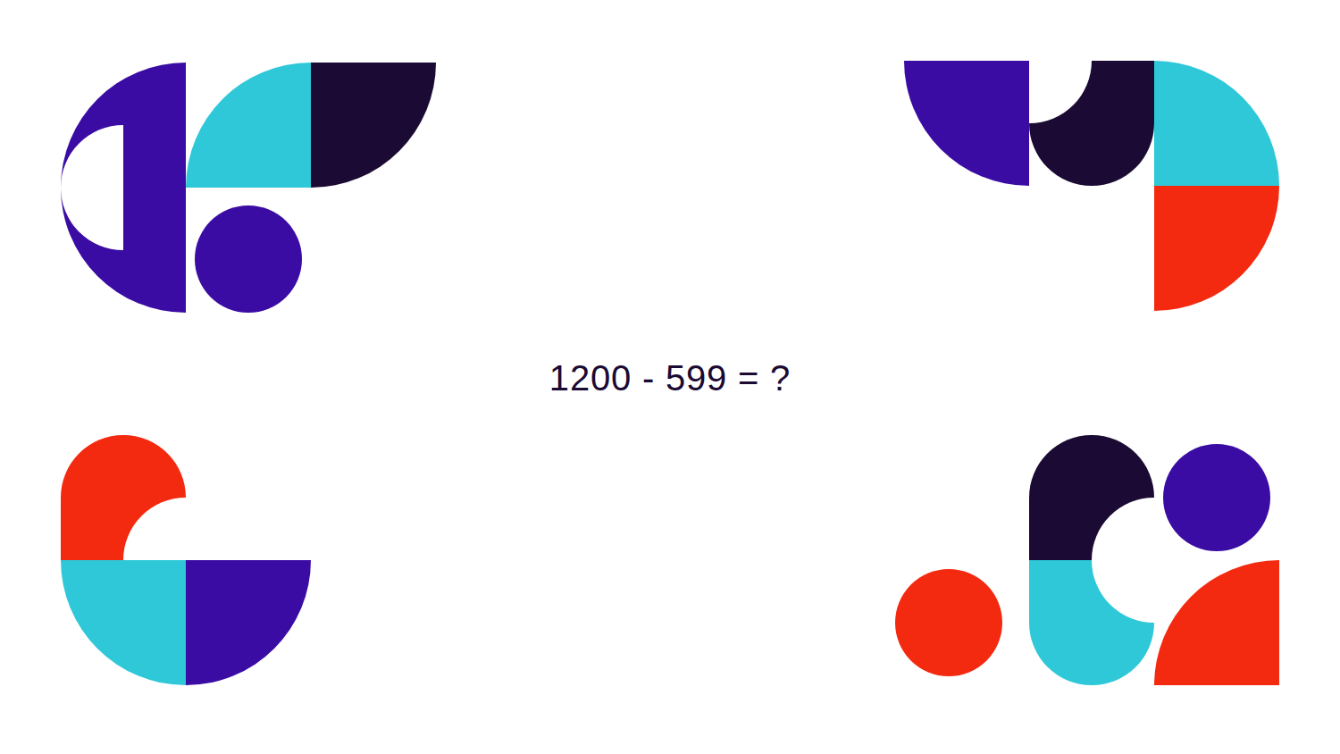1200 - 599 = ?